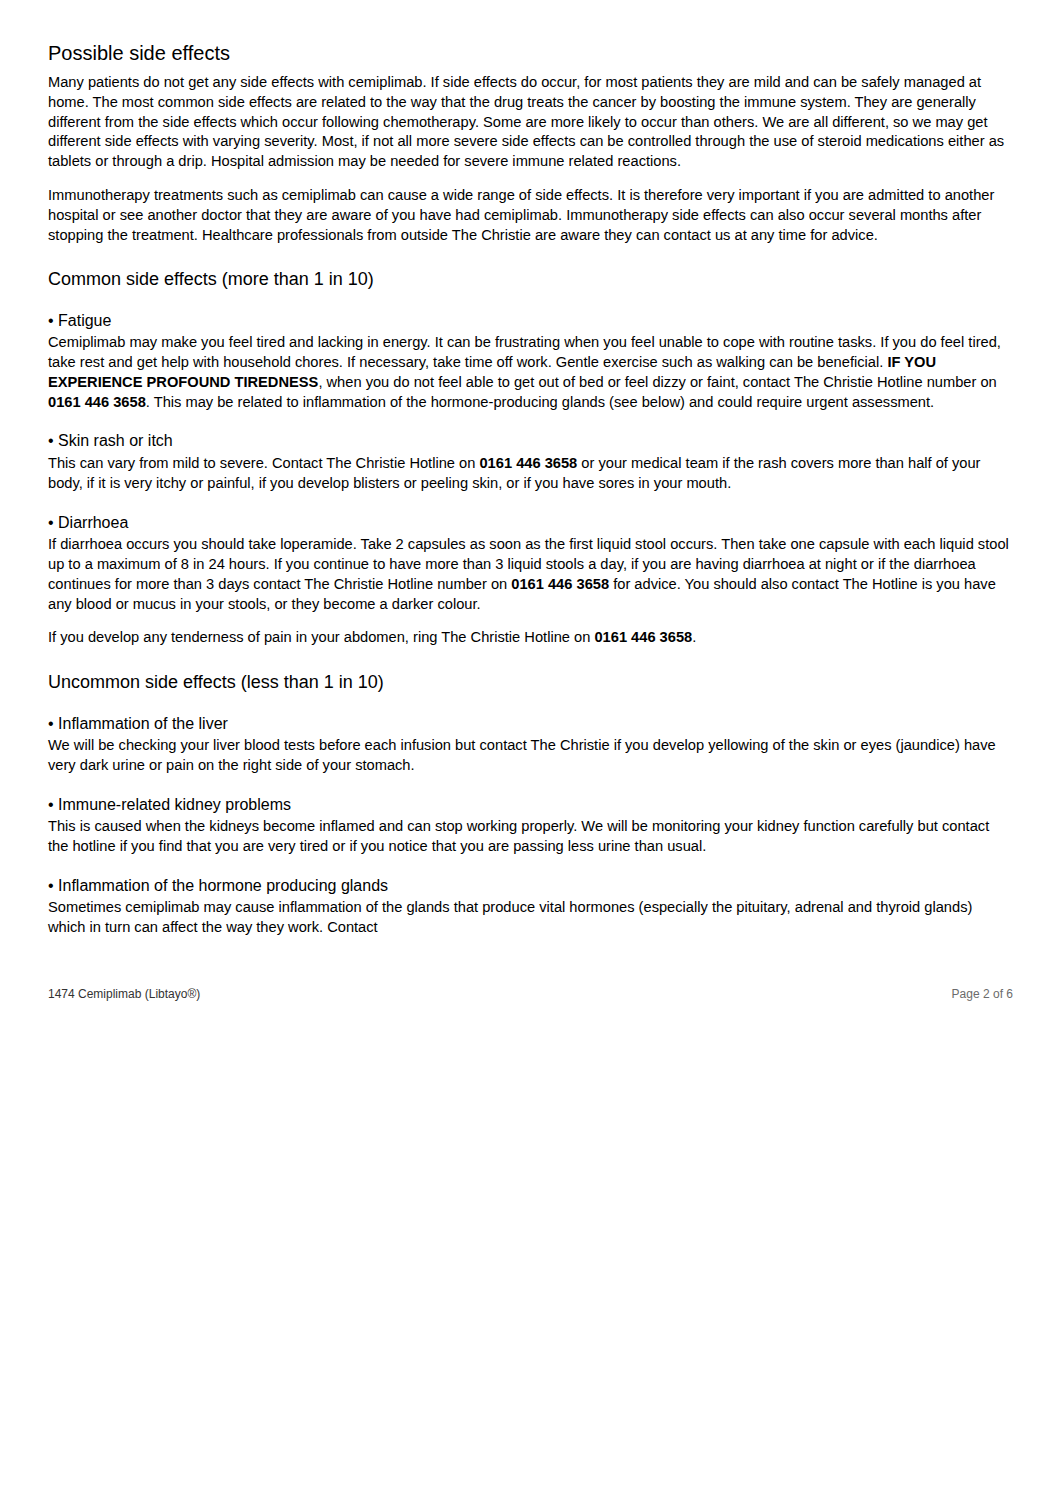Possible side effects
Many patients do not get any side effects with cemiplimab. If side effects do occur, for most patients they are mild and can be safely managed at home. The most common side effects are related to the way that the drug treats the cancer by boosting the immune system. They are generally different from the side effects which occur following chemotherapy. Some are more likely to occur than others. We are all different, so we may get different side effects with varying severity. Most, if not all more severe side effects can be controlled through the use of steroid medications either as tablets or through a drip. Hospital admission may be needed for severe immune related reactions.
Immunotherapy treatments such as cemiplimab can cause a wide range of side effects. It is therefore very important if you are admitted to another hospital or see another doctor that they are aware of you have had cemiplimab. Immunotherapy side effects can also occur several months after stopping the treatment. Healthcare professionals from outside The Christie are aware they can contact us at any time for advice.
Common side effects (more than 1 in 10)
Fatigue
Cemiplimab may make you feel tired and lacking in energy. It can be frustrating when you feel unable to cope with routine tasks. If you do feel tired, take rest and get help with household chores. If necessary, take time off work. Gentle exercise such as walking can be beneficial. IF YOU EXPERIENCE PROFOUND TIREDNESS, when you do not feel able to get out of bed or feel dizzy or faint, contact The Christie Hotline number on 0161 446 3658. This may be related to inflammation of the hormone-producing glands (see below) and could require urgent assessment.
Skin rash or itch
This can vary from mild to severe. Contact The Christie Hotline on 0161 446 3658 or your medical team if the rash covers more than half of your body, if it is very itchy or painful, if you develop blisters or peeling skin, or if you have sores in your mouth.
Diarrhoea
If diarrhoea occurs you should take loperamide. Take 2 capsules as soon as the first liquid stool occurs. Then take one capsule with each liquid stool up to a maximum of 8 in 24 hours. If you continue to have more than 3 liquid stools a day, if you are having diarrhoea at night or if the diarrhoea continues for more than 3 days contact The Christie Hotline number on 0161 446 3658 for advice. You should also contact The Hotline is you have any blood or mucus in your stools, or they become a darker colour.
If you develop any tenderness of pain in your abdomen, ring The Christie Hotline on 0161 446 3658.
Uncommon side effects (less than 1 in 10)
Inflammation of the liver
We will be checking your liver blood tests before each infusion but contact The Christie if you develop yellowing of the skin or eyes (jaundice) have very dark urine or pain on the right side of your stomach.
Immune-related kidney problems
This is caused when the kidneys become inflamed and can stop working properly. We will be monitoring your kidney function carefully but contact the hotline if you find that you are very tired or if you notice that you are passing less urine than usual.
Inflammation of the hormone producing glands
Sometimes cemiplimab may cause inflammation of the glands that produce vital hormones (especially the pituitary, adrenal and thyroid glands) which in turn can affect the way they work. Contact
1474 Cemiplimab (Libtayo®)
Page 2 of 6